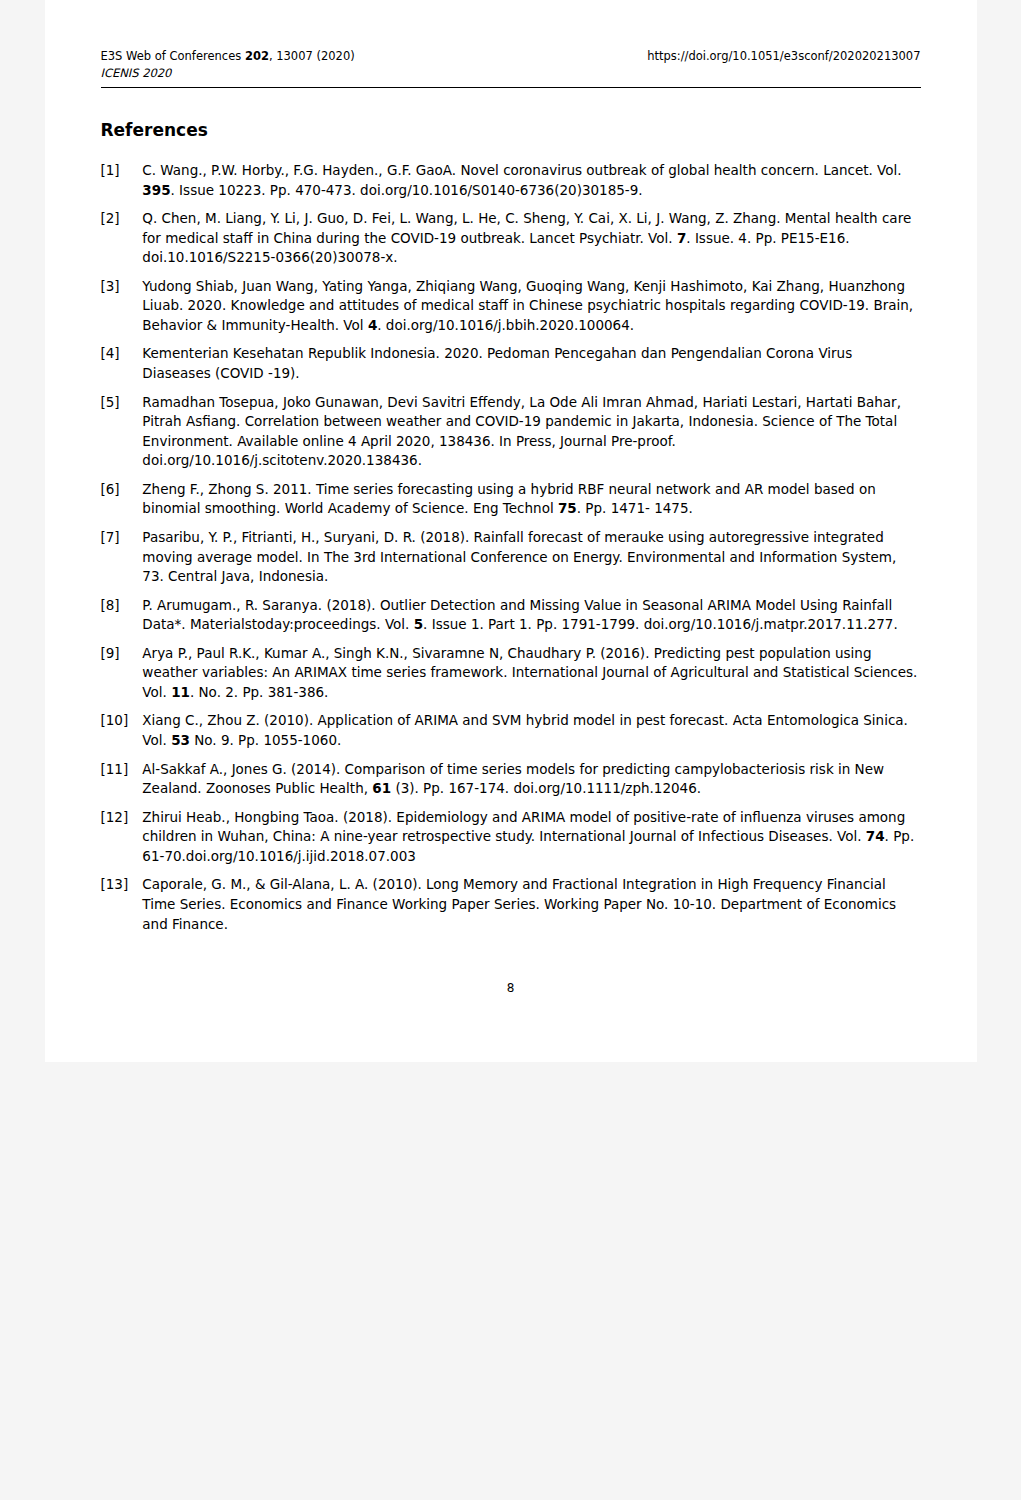E3S Web of Conferences 202, 13007 (2020)
ICENIS 2020
https://doi.org/10.1051/e3sconf/202020213007
References
[1] C. Wang., P.W. Horby., F.G. Hayden., G.F. GaoA. Novel coronavirus outbreak of global health concern. Lancet. Vol. 395. Issue 10223. Pp. 470-473. doi.org/10.1016/S0140-6736(20)30185-9.
[2] Q. Chen, M. Liang, Y. Li, J. Guo, D. Fei, L. Wang, L. He, C. Sheng, Y. Cai, X. Li, J. Wang, Z. Zhang. Mental health care for medical staff in China during the COVID-19 outbreak. Lancet Psychiatr. Vol. 7. Issue. 4. Pp. PE15-E16. doi.10.1016/S2215-0366(20)30078-x.
[3] Yudong Shiab, Juan Wang, Yating Yanga, Zhiqiang Wang, Guoqing Wang, Kenji Hashimoto, Kai Zhang, Huanzhong Liuab. 2020. Knowledge and attitudes of medical staff in Chinese psychiatric hospitals regarding COVID-19. Brain, Behavior & Immunity-Health. Vol 4. doi.org/10.1016/j.bbih.2020.100064.
[4] Kementerian Kesehatan Republik Indonesia. 2020. Pedoman Pencegahan dan Pengendalian Corona Virus Diaseases (COVID -19).
[5] Ramadhan Tosepua, Joko Gunawan, Devi Savitri Effendy, La Ode Ali Imran Ahmad, Hariati Lestari, Hartati Bahar, Pitrah Asfiang. Correlation between weather and COVID-19 pandemic in Jakarta, Indonesia. Science of The Total Environment. Available online 4 April 2020, 138436. In Press, Journal Pre-proof. doi.org/10.1016/j.scitotenv.2020.138436.
[6] Zheng F., Zhong S. 2011. Time series forecasting using a hybrid RBF neural network and AR model based on binomial smoothing. World Academy of Science. Eng Technol 75. Pp. 1471- 1475.
[7] Pasaribu, Y. P., Fitrianti, H., Suryani, D. R. (2018). Rainfall forecast of merauke using autoregressive integrated moving average model. In The 3rd International Conference on Energy. Environmental and Information System, 73. Central Java, Indonesia.
[8] P. Arumugam., R. Saranya. (2018). Outlier Detection and Missing Value in Seasonal ARIMA Model Using Rainfall Data*. Materialstoday:proceedings. Vol. 5. Issue 1. Part 1. Pp. 1791-1799. doi.org/10.1016/j.matpr.2017.11.277.
[9] Arya P., Paul R.K., Kumar A., Singh K.N., Sivaramne N, Chaudhary P. (2016). Predicting pest population using weather variables: An ARIMAX time series framework. International Journal of Agricultural and Statistical Sciences. Vol. 11. No. 2. Pp. 381-386.
[10] Xiang C., Zhou Z. (2010). Application of ARIMA and SVM hybrid model in pest forecast. Acta Entomologica Sinica. Vol. 53 No. 9. Pp. 1055-1060.
[11] Al-Sakkaf A., Jones G. (2014). Comparison of time series models for predicting campylobacteriosis risk in New Zealand. Zoonoses Public Health, 61 (3). Pp. 167-174. doi.org/10.1111/zph.12046.
[12] Zhirui Heab., Hongbing Taoa. (2018). Epidemiology and ARIMA model of positive-rate of influenza viruses among children in Wuhan, China: A nine-year retrospective study. International Journal of Infectious Diseases. Vol. 74. Pp. 61-70.doi.org/10.1016/j.ijid.2018.07.003
[13] Caporale, G. M., & Gil-Alana, L. A. (2010). Long Memory and Fractional Integration in High Frequency Financial Time Series. Economics and Finance Working Paper Series. Working Paper No. 10-10. Department of Economics and Finance.
8